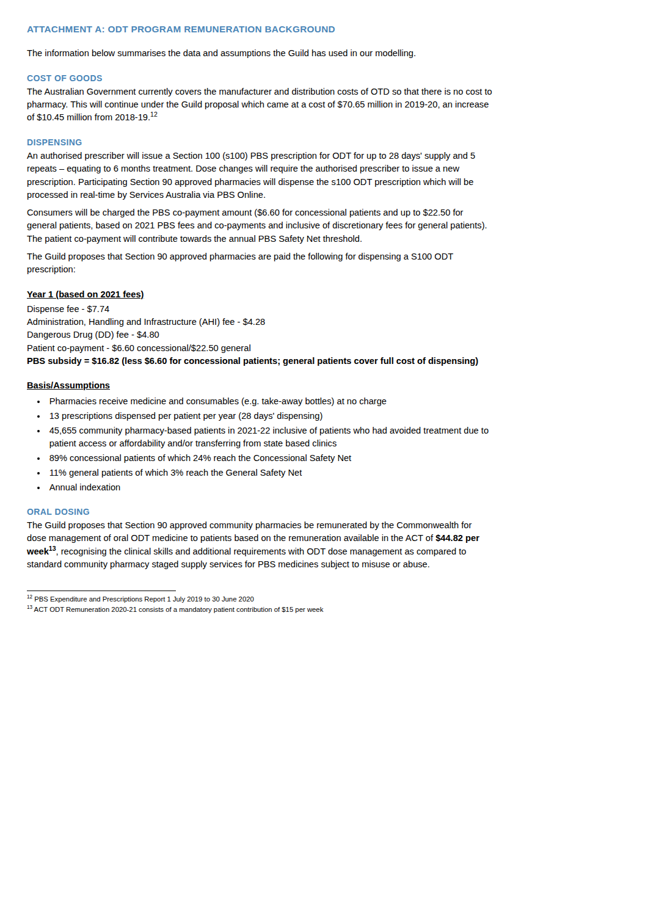ATTACHMENT A: ODT PROGRAM REMUNERATION BACKGROUND
The information below summarises the data and assumptions the Guild has used in our modelling.
COST OF GOODS
The Australian Government currently covers the manufacturer and distribution costs of OTD so that there is no cost to pharmacy. This will continue under the Guild proposal which came at a cost of $70.65 million in 2019-20, an increase of $10.45 million from 2018-19.12
DISPENSING
An authorised prescriber will issue a Section 100 (s100) PBS prescription for ODT for up to 28 days' supply and 5 repeats – equating to 6 months treatment. Dose changes will require the authorised prescriber to issue a new prescription. Participating Section 90 approved pharmacies will dispense the s100 ODT prescription which will be processed in real-time by Services Australia via PBS Online.
Consumers will be charged the PBS co-payment amount ($6.60 for concessional patients and up to $22.50 for general patients, based on 2021 PBS fees and co-payments and inclusive of discretionary fees for general patients). The patient co-payment will contribute towards the annual PBS Safety Net threshold.
The Guild proposes that Section 90 approved pharmacies are paid the following for dispensing a S100 ODT prescription:
Year 1 (based on 2021 fees)
Dispense fee - $7.74
Administration, Handling and Infrastructure (AHI) fee - $4.28
Dangerous Drug (DD) fee - $4.80
Patient co-payment - $6.60 concessional/$22.50 general
PBS subsidy = $16.82 (less $6.60 for concessional patients; general patients cover full cost of dispensing)
Basis/Assumptions
Pharmacies receive medicine and consumables (e.g. take-away bottles) at no charge
13 prescriptions dispensed per patient per year (28 days' dispensing)
45,655 community pharmacy-based patients in 2021-22 inclusive of patients who had avoided treatment due to patient access or affordability and/or transferring from state based clinics
89% concessional patients of which 24% reach the Concessional Safety Net
11% general patients of which 3% reach the General Safety Net
Annual indexation
ORAL DOSING
The Guild proposes that Section 90 approved community pharmacies be remunerated by the Commonwealth for dose management of oral ODT medicine to patients based on the remuneration available in the ACT of $44.82 per week13, recognising the clinical skills and additional requirements with ODT dose management as compared to standard community pharmacy staged supply services for PBS medicines subject to misuse or abuse.
12 PBS Expenditure and Prescriptions Report 1 July 2019 to 30 June 2020
13 ACT ODT Remuneration 2020-21 consists of a mandatory patient contribution of $15 per week